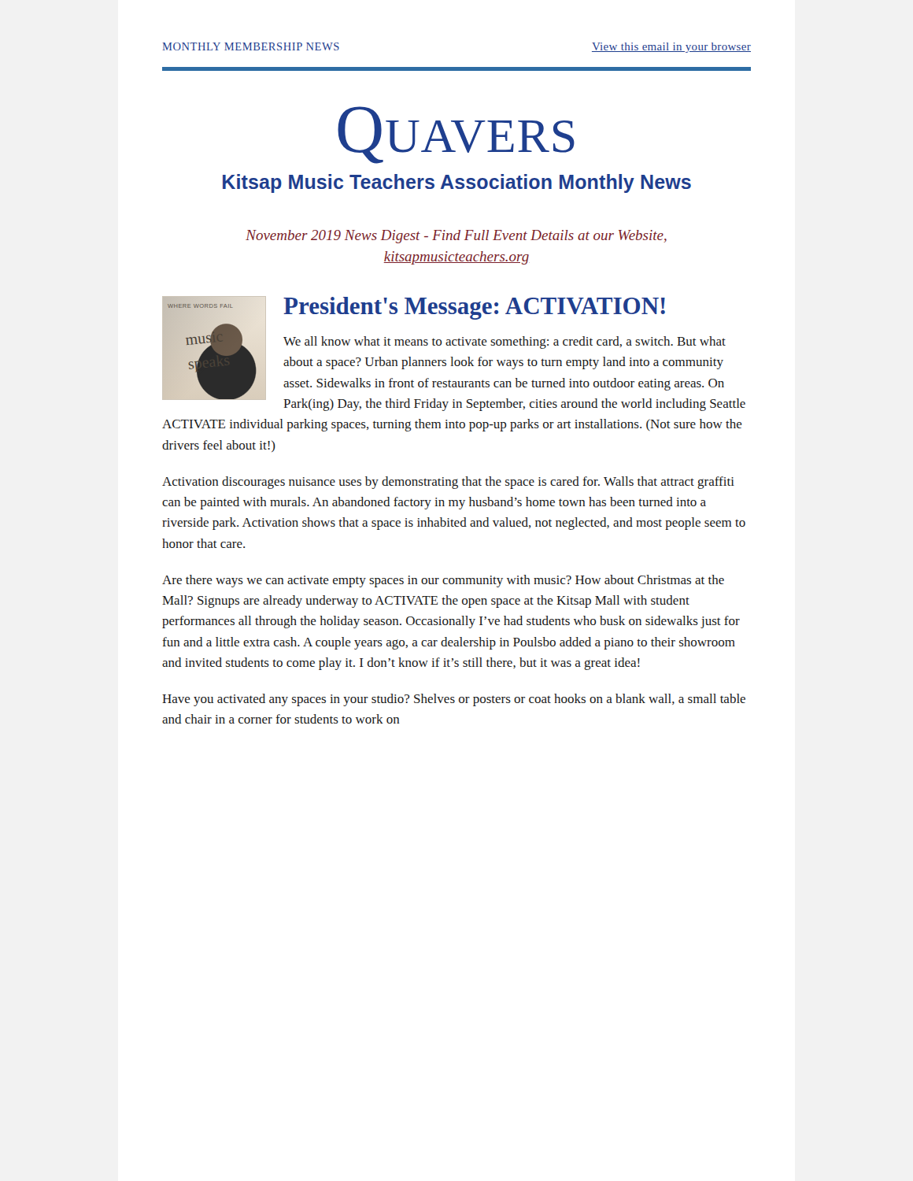Monthly Membership News View this email in your browser
QUAVERS
Kitsap Music Teachers Association Monthly News
November 2019 News Digest - Find Full Event Details at our Website,
kitsapmusicteachers.org
President's Message: ACTIVATION!
We all know what it means to activate something: a credit card, a switch. But what about a space? Urban planners look for ways to turn empty land into a community asset. Sidewalks in front of restaurants can be turned into outdoor eating areas. On Park(ing) Day, the third Friday in September, cities around the world including Seattle ACTIVATE individual parking spaces, turning them into pop-up parks or art installations. (Not sure how the drivers feel about it!)
Activation discourages nuisance uses by demonstrating that the space is cared for. Walls that attract graffiti can be painted with murals. An abandoned factory in my husband’s home town has been turned into a riverside park. Activation shows that a space is inhabited and valued, not neglected, and most people seem to honor that care.
Are there ways we can activate empty spaces in our community with music? How about Christmas at the Mall? Signups are already underway to ACTIVATE the open space at the Kitsap Mall with student performances all through the holiday season. Occasionally I’ve had students who busk on sidewalks just for fun and a little extra cash. A couple years ago, a car dealership in Poulsbo added a piano to their showroom and invited students to come play it. I don’t know if it’s still there, but it was a great idea!
Have you activated any spaces in your studio? Shelves or posters or coat hooks on a blank wall, a small table and chair in a corner for students to work on